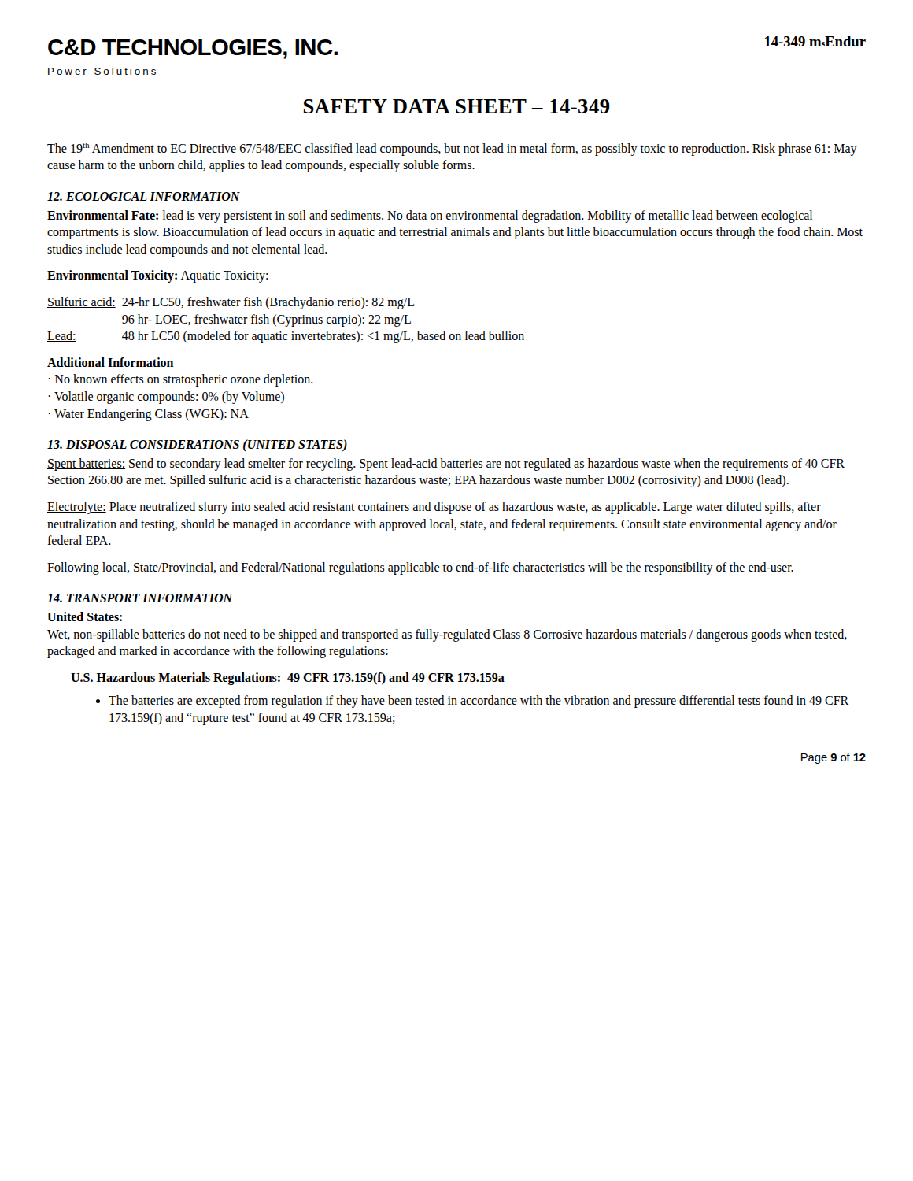C&D TECHNOLOGIES, INC.
Power Solutions
14-349 ms Endur
SAFETY DATA SHEET – 14-349
The 19th Amendment to EC Directive 67/548/EEC classified lead compounds, but not lead in metal form, as possibly toxic to reproduction. Risk phrase 61: May cause harm to the unborn child, applies to lead compounds, especially soluble forms.
12. ECOLOGICAL INFORMATION
Environmental Fate: lead is very persistent in soil and sediments. No data on environmental degradation. Mobility of metallic lead between ecological compartments is slow. Bioaccumulation of lead occurs in aquatic and terrestrial animals and plants but little bioaccumulation occurs through the food chain. Most studies include lead compounds and not elemental lead.
Environmental Toxicity: Aquatic Toxicity:
| Sulfuric acid: | 24-hr LC50, freshwater fish (Brachydanio rerio): 82 mg/L |
| | 96 hr- LOEC, freshwater fish (Cyprinus carpio): 22 mg/L |
| Lead: | 48 hr LC50 (modeled for aquatic invertebrates): <1 mg/L, based on lead bullion |
Additional Information
No known effects on stratospheric ozone depletion.
Volatile organic compounds: 0% (by Volume)
Water Endangering Class (WGK): NA
13. DISPOSAL CONSIDERATIONS (UNITED STATES)
Spent batteries: Send to secondary lead smelter for recycling. Spent lead-acid batteries are not regulated as hazardous waste when the requirements of 40 CFR Section 266.80 are met. Spilled sulfuric acid is a characteristic hazardous waste; EPA hazardous waste number D002 (corrosivity) and D008 (lead).
Electrolyte: Place neutralized slurry into sealed acid resistant containers and dispose of as hazardous waste, as applicable. Large water diluted spills, after neutralization and testing, should be managed in accordance with approved local, state, and federal requirements. Consult state environmental agency and/or federal EPA.
Following local, State/Provincial, and Federal/National regulations applicable to end-of-life characteristics will be the responsibility of the end-user.
14. TRANSPORT INFORMATION
United States:
Wet, non-spillable batteries do not need to be shipped and transported as fully-regulated Class 8 Corrosive hazardous materials / dangerous goods when tested, packaged and marked in accordance with the following regulations:
U.S. Hazardous Materials Regulations: 49 CFR 173.159(f) and 49 CFR 173.159a
The batteries are excepted from regulation if they have been tested in accordance with the vibration and pressure differential tests found in 49 CFR 173.159(f) and “rupture test” found at 49 CFR 173.159a;
Page 9 of 12